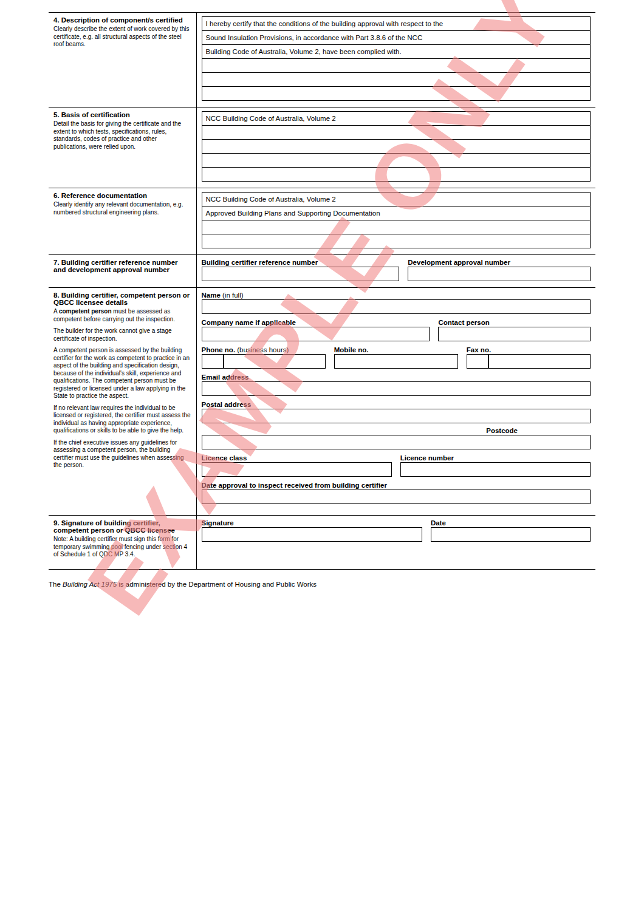EXAMPLE ONLY
| 4. Description of component/s certified Clearly describe the extent of work covered by this certificate, e.g. all structural aspects of the steel roof beams. | I hereby certify that the conditions of the building approval with respect to the Sound Insulation Provisions, in accordance with Part 3.8.6 of the NCC Building Code of Australia, Volume 2, have been complied with. |
| 5. Basis of certification Detail the basis for giving the certificate and the extent to which tests, specifications, rules, standards, codes of practice and other publications, were relied upon. | NCC Building Code of Australia, Volume 2 |
| 6. Reference documentation Clearly identify any relevant documentation, e.g. numbered structural engineering plans. | NCC Building Code of Australia, Volume 2 Approved Building Plans and Supporting Documentation |
| 7. Building certifier reference number and development approval number | Building certifier reference number Development approval number |
| 8. Building certifier, competent person or QBCC licensee details A competent person must be assessed as competent before carrying out the inspection. The builder for the work cannot give a stage certificate of inspection. A competent person is assessed by the building certifier for the work as competent to practice in an aspect of the building and specification design, because of the individual's skill, experience and qualifications. The competent person must be registered or licensed under a law applying in the State to practice the aspect. If no relevant law requires the individual to be licensed or registered, the certifier must assess the individual as having appropriate experience, qualifications or skills to be able to give the help. If the chief executive issues any guidelines for assessing a competent person, the building certifier must use the guidelines when assessing the person. | Name (in full) Company name if applicable Contact person Phone no. (business hours) Mobile no. Fax no. Email address Postal address Postcode Licence class Licence number Date approval to inspect received from building certifier |
| 9. Signature of building certifier, competent person or QBCC licensee Note: A building certifier must sign this form for temporary swimming pool fencing under section 4 of Schedule 1 of QDC MP 3.4. | Signature Date |
The Building Act 1975 is administered by the Department of Housing and Public Works